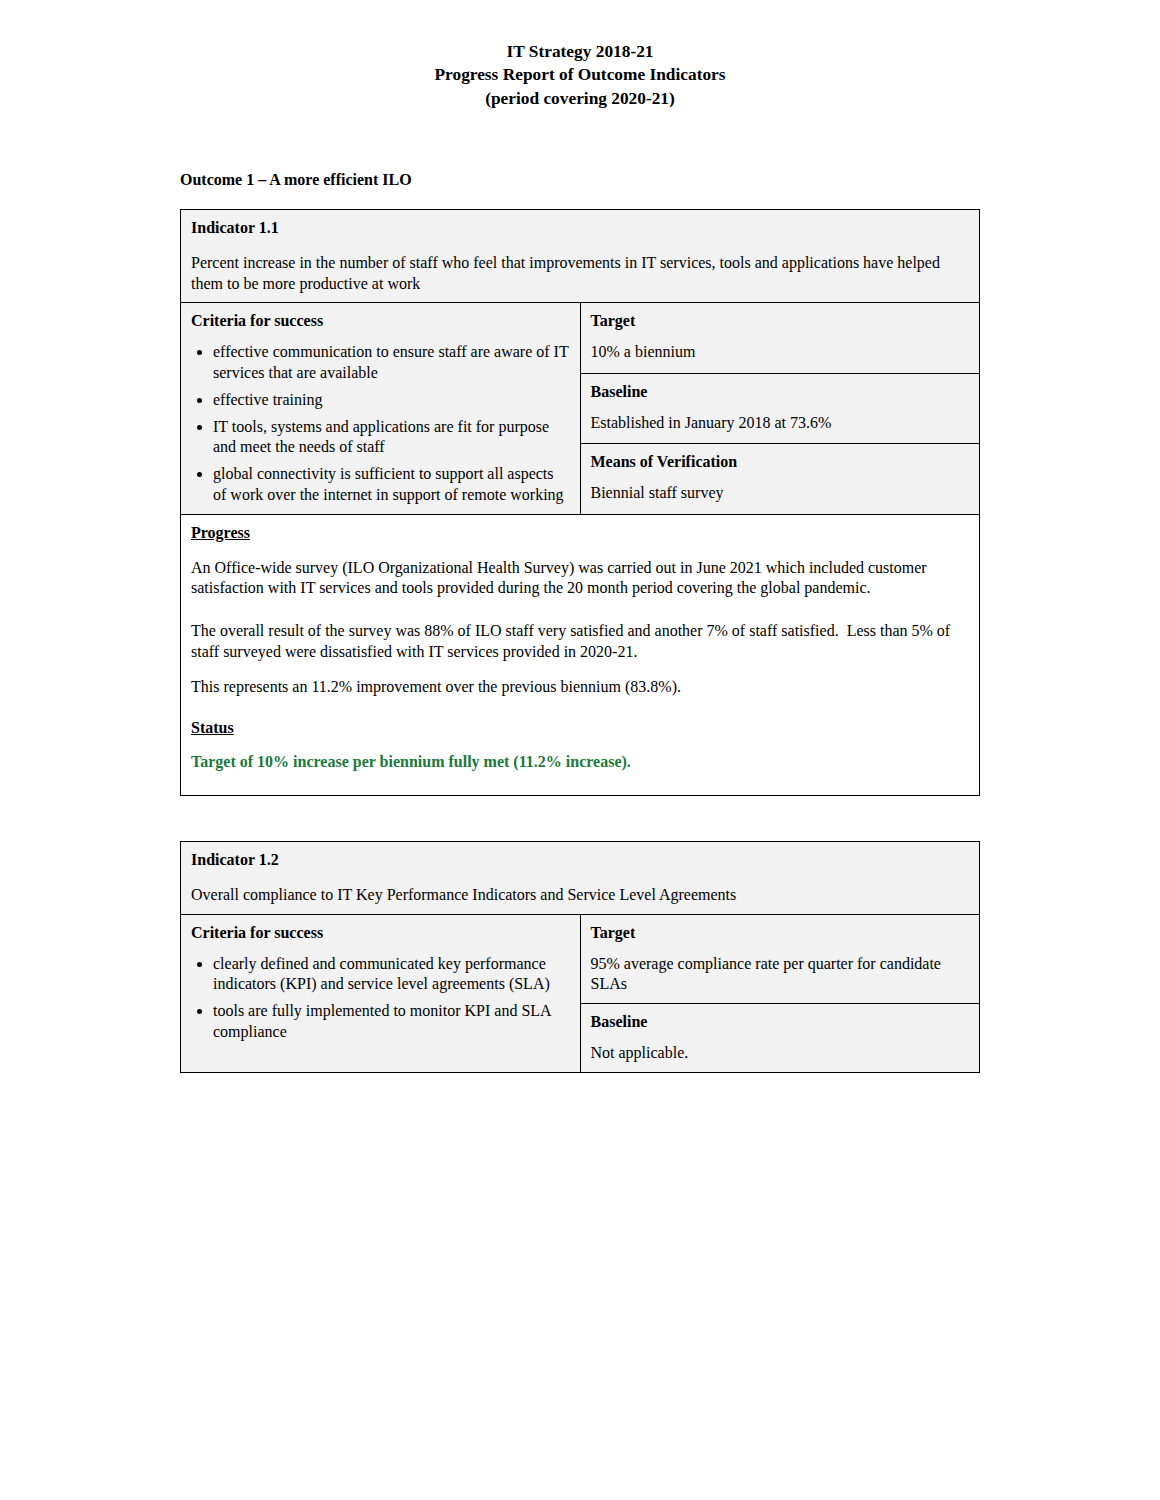IT Strategy 2018-21 Progress Report of Outcome Indicators (period covering 2020-21)
Outcome 1 – A more efficient ILO
| Indicator 1.1 Percent increase in the number of staff who feel that improvements in IT services, tools and applications have helped them to be more productive at work |
| Criteria for success effective communication to ensure staff are aware of IT services that are available effective training IT tools, systems and applications are fit for purpose and meet the needs of staff global connectivity is sufficient to support all aspects of work over the internet in support of remote working | Target 10% a biennium |
| Baseline Established in January 2018 at 73.6% |
| Means of Verification Biennial staff survey |
| Progress An Office-wide survey (ILO Organizational Health Survey) was carried out in June 2021 which included customer satisfaction with IT services and tools provided during the 20 month period covering the global pandemic. The overall result of the survey was 88% of ILO staff very satisfied and another 7% of staff satisfied. Less than 5% of staff surveyed were dissatisfied with IT services provided in 2020-21. This represents an 11.2% improvement over the previous biennium (83.8%). Status Target of 10% increase per biennium fully met (11.2% increase). |
| Indicator 1.2 Overall compliance to IT Key Performance Indicators and Service Level Agreements |
| Criteria for success clearly defined and communicated key performance indicators (KPI) and service level agreements (SLA) tools are fully implemented to monitor KPI and SLA compliance | Target 95% average compliance rate per quarter for candidate SLAs |
| Baseline Not applicable. |